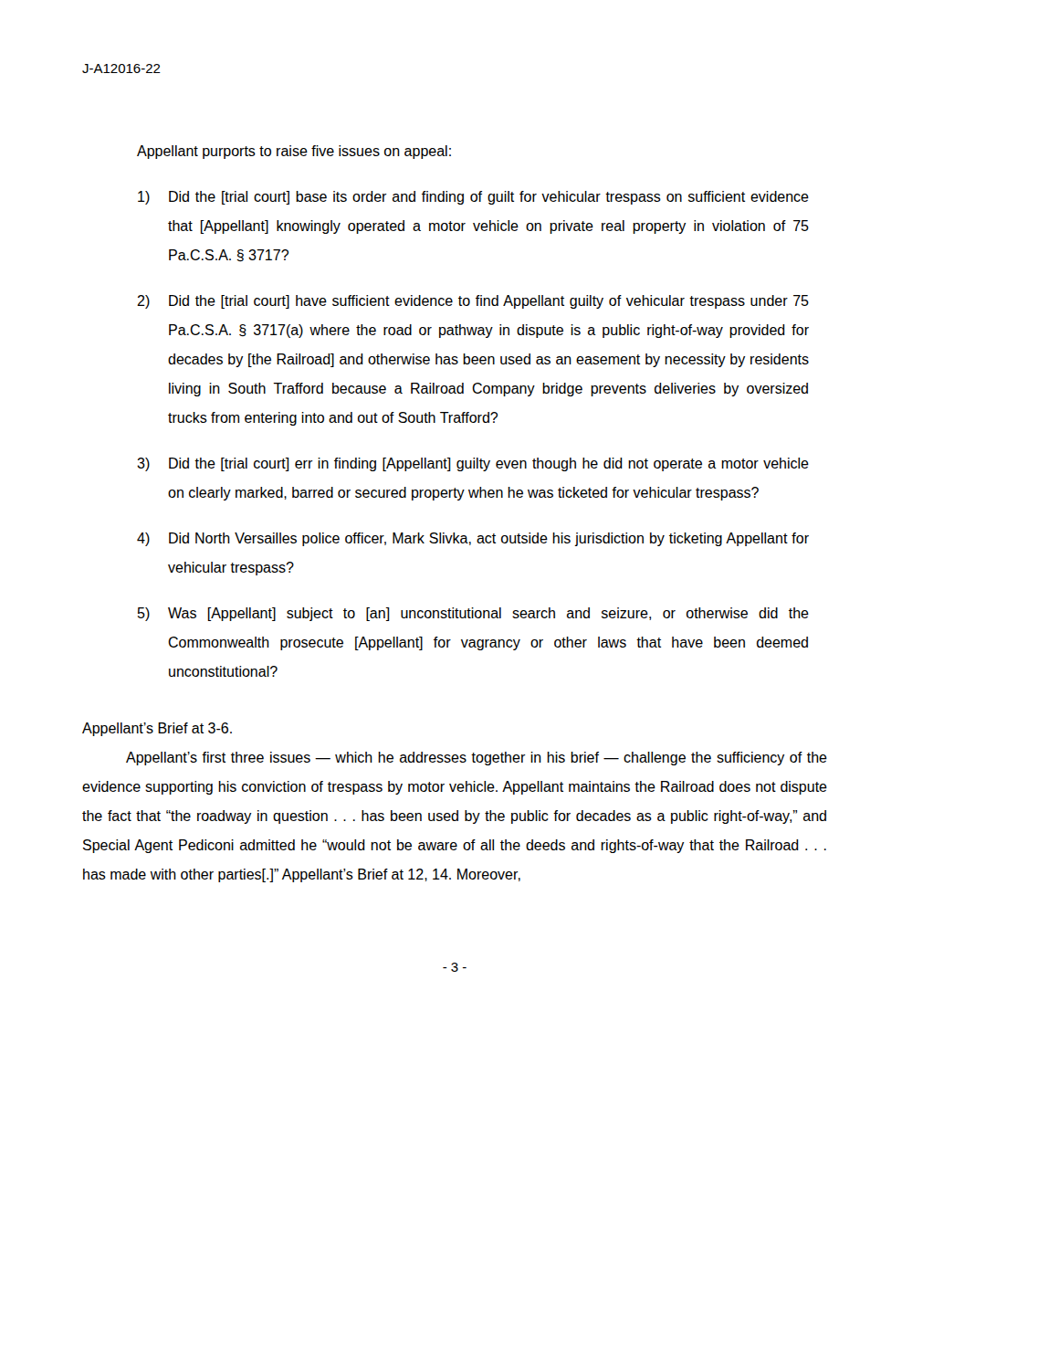J-A12016-22
Appellant purports to raise five issues on appeal:
Did the [trial court] base its order and finding of guilt for vehicular trespass on sufficient evidence that [Appellant] knowingly operated a motor vehicle on private real property in violation of 75 Pa.C.S.A. § 3717?
Did the [trial court] have sufficient evidence to find Appellant guilty of vehicular trespass under 75 Pa.C.S.A. § 3717(a) where the road or pathway in dispute is a public right-of-way provided for decades by [the Railroad] and otherwise has been used as an easement by necessity by residents living in South Trafford because a Railroad Company bridge prevents deliveries by oversized trucks from entering into and out of South Trafford?
Did the [trial court] err in finding [Appellant] guilty even though he did not operate a motor vehicle on clearly marked, barred or secured property when he was ticketed for vehicular trespass?
Did North Versailles police officer, Mark Slivka, act outside his jurisdiction by ticketing Appellant for vehicular trespass?
Was [Appellant] subject to [an] unconstitutional search and seizure, or otherwise did the Commonwealth prosecute [Appellant] for vagrancy or other laws that have been deemed unconstitutional?
Appellant’s Brief at 3-6.
Appellant’s first three issues — which he addresses together in his brief — challenge the sufficiency of the evidence supporting his conviction of trespass by motor vehicle. Appellant maintains the Railroad does not dispute the fact that “the roadway in question . . . has been used by the public for decades as a public right-of-way,” and Special Agent Pediconi admitted he “would not be aware of all the deeds and rights-of-way that the Railroad . . . has made with other parties[.]” Appellant’s Brief at 12, 14. Moreover,
- 3 -